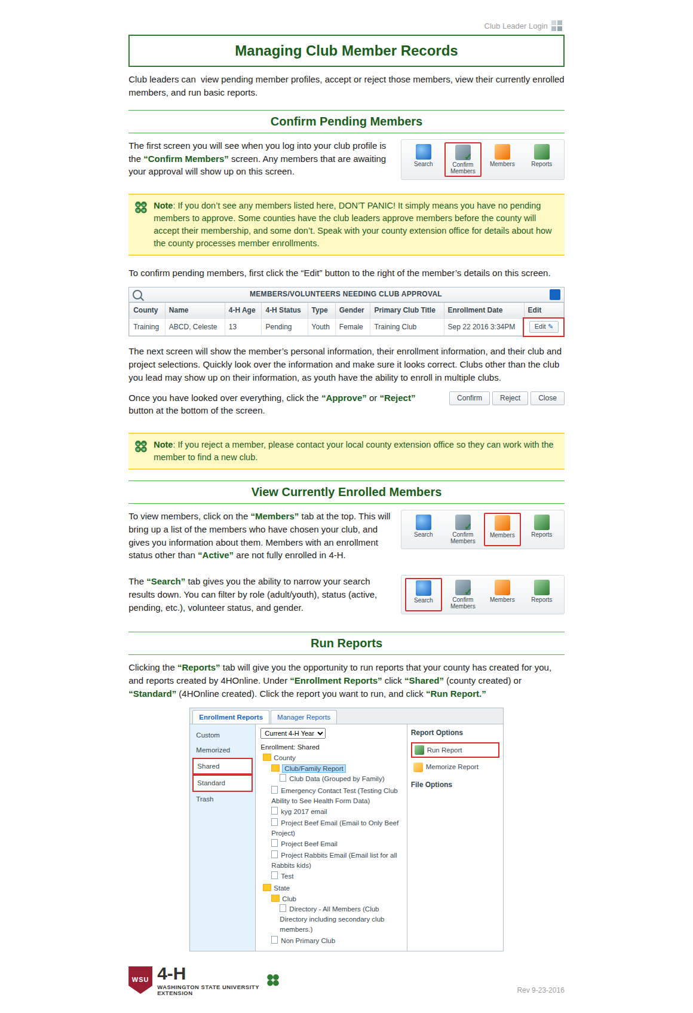Club Leader Login
Managing Club Member Records
Club leaders can view pending member profiles, accept or reject those members, view their currently enrolled members, and run basic reports.
Confirm Pending Members
The first screen you will see when you log into your club profile is the “Confirm Members” screen. Any members that are awaiting your approval will show up on this screen.
Search
Confirm
Members
Members
Reports
HH HH Note: If you don’t see any members listed here, DON’T PANIC! It simply means you have no pending members to approve. Some counties have the club leaders approve members before the county will accept their membership, and some don’t. Speak with your county extension office for details about how the county processes member enrollments.
To confirm pending members, first click the “Edit” button to the right of the member’s details on this screen.
MEMBERS/VOLUNTEERS NEEDING CLUB APPROVAL
| County | Name | 4-H Age | 4-H Status | Type | Gender | Primary Club Title | Enrollment Date | Edit |
| --- | --- | --- | --- | --- | --- | --- | --- | --- |
| Training | ABCD, Celeste | 13 | Pending | Youth | Female | Training Club | Sep 22 2016 3:34PM | Edit ✎ |
The next screen will show the member’s personal information, their enrollment information, and their club and project selections. Quickly look over the information and make sure it looks correct. Clubs other than the club you lead may show up on their information, as youth have the ability to enroll in multiple clubs.
Once you have looked over everything, click the “Approve” or “Reject” button at the bottom of the screen.
Confirm Reject Close
HH HH Note: If you reject a member, please contact your local county extension office so they can work with the member to find a new club.
View Currently Enrolled Members
To view members, click on the “Members” tab at the top. This will bring up a list of the members who have chosen your club, and gives you information about them. Members with an enrollment status other than “Active” are not fully enrolled in 4-H.
Search
Confirm
Members
Members
Reports
The “Search” tab gives you the ability to narrow your search results down. You can filter by role (adult/youth), status (active, pending, etc.), volunteer status, and gender.
Search
Confirm
Members
Members
Reports
Run Reports
Clicking the “Reports” tab will give you the opportunity to run reports that your county has created for you, and reports created by 4HOnline. Under “Enrollment Reports” click “Shared” (county created) or “Standard” (4HOnline created). Click the report you want to run, and click “Run Report.”
Enrollment Reports
Manager Reports
Custom
Memorized
Shared
Standard
Trash
Current 4-H Year
Enrollment: Shared
County
Club/Family Report
Club Data (Grouped by Family)
Emergency Contact Test (Testing Club Ability to See Health Form Data)
kyg 2017 email
Project Beef Email (Email to Only Beef Project)
Project Beef Email
Project Rabbits Email (Email list for all Rabbits kids)
Test
State
Club
Directory - All Members (Club Directory including secondary club members.)
Non Primary Club
Report Options
Run Report
Memorize Report
File Options
WSU
4-H WASHINGTON STATE UNIVERSITY
EXTENSION
Rev 9-23-2016